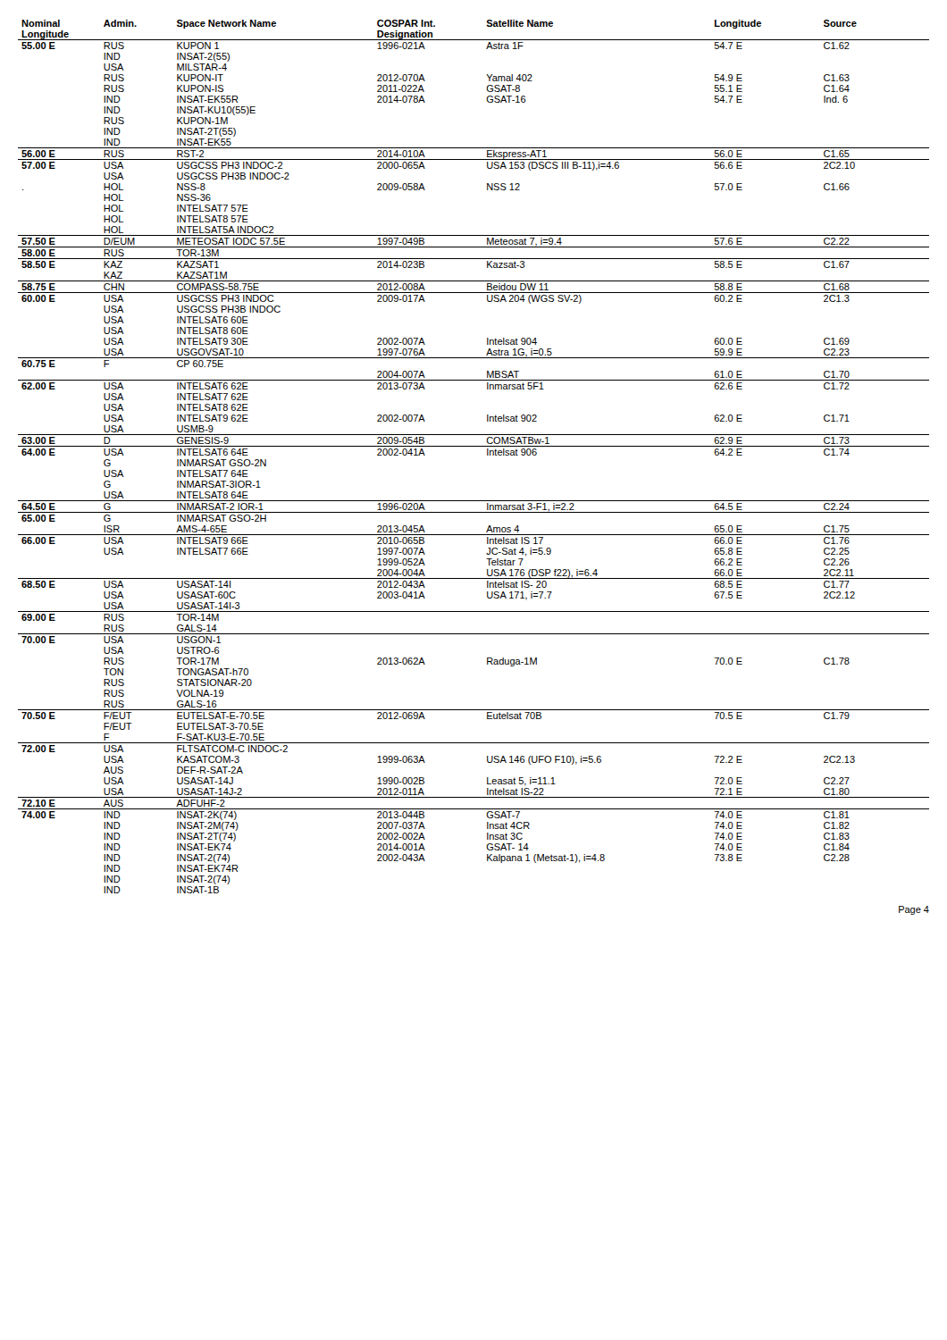| Nominal Longitude | Admin. | Space Network Name | COSPAR Int. Designation | Satellite Name | Longitude | Source |
| --- | --- | --- | --- | --- | --- | --- |
| 55.00 E | RUS | KUPON 1 | 1996-021A | Astra 1F | 54.7 E | C1.62 |
| | IND | INSAT-2(55) | | | | |
| | USA | MILSTAR-4 | | | | |
| | RUS | KUPON-IT | 2012-070A | Yamal 402 | 54.9 E | C1.63 |
| | RUS | KUPON-IS | 2011-022A | GSAT-8 | 55.1 E | C1.64 |
| | IND | INSAT-EK55R | 2014-078A | GSAT-16 | 54.7 E | Ind. 6 |
| | IND | INSAT-KU10(55)E | | | | |
| | RUS | KUPON-1M | | | | |
| | IND | INSAT-2T(55) | | | | |
| | IND | INSAT-EK55 | | | | |
| 56.00 E | RUS | RST-2 | 2014-010A | Ekspress-AT1 | 56.0 E | C1.65 |
| 57.00 E | USA | USGCSS PH3 INDOC-2 | 2000-065A | USA 153 (DSCS III B-11),i=4.6 | 56.6 E | 2C2.10 |
| | USA | USGCSS PH3B INDOC-2 | | | | |
| . | HOL | NSS-8 | 2009-058A | NSS 12 | 57.0 E | C1.66 |
| | HOL | NSS-36 | | | | |
| | HOL | INTELSAT7 57E | | | | |
| | HOL | INTELSAT8 57E | | | | |
| | HOL | INTELSAT5A INDOC2 | | | | |
| 57.50 E | D/EUM | METEOSAT IODC 57.5E | 1997-049B | Meteosat 7, i=9.4 | 57.6 E | C2.22 |
| 58.00 E | RUS | TOR-13M | | | | |
| 58.50 E | KAZ | KAZSAT1 | 2014-023B | Kazsat-3 | 58.5 E | C1.67 |
| | KAZ | KAZSAT1M | | | | |
| 58.75 E | CHN | COMPASS-58.75E | 2012-008A | Beidou DW 11 | 58.8 E | C1.68 |
| 60.00 E | USA | USGCSS PH3 INDOC | 2009-017A | USA 204 (WGS SV-2) | 60.2 E | 2C1.3 |
| | USA | USGCSS PH3B INDOC | | | | |
| | USA | INTELSAT6 60E | | | | |
| | USA | INTELSAT8 60E | | | | |
| | USA | INTELSAT9 30E | 2002-007A | Intelsat 904 | 60.0 E | C1.69 |
| | USA | USGOVSAT-10 | 1997-076A | Astra 1G, i=0.5 | 59.9 E | C2.23 |
| 60.75 E | F | CP 60.75E | | | | |
| | | | 2004-007A | MBSAT | 61.0 E | C1.70 |
| 62.00 E | USA | INTELSAT6 62E | 2013-073A | Inmarsat 5F1 | 62.6 E | C1.72 |
| | USA | INTELSAT7 62E | | | | |
| | USA | INTELSAT8 62E | | | | |
| | USA | INTELSAT9 62E | 2002-007A | Intelsat 902 | 62.0 E | C1.71 |
| | USA | USMB-9 | | | | |
| 63.00 E | D | GENESIS-9 | 2009-054B | COMSATBw-1 | 62.9 E | C1.73 |
| 64.00 E | USA | INTELSAT6 64E | 2002-041A | Intelsat 906 | 64.2 E | C1.74 |
| | G | INMARSAT GSO-2N | | | | |
| | USA | INTELSAT7 64E | | | | |
| | G | INMARSAT-3IOR-1 | | | | |
| | USA | INTELSAT8 64E | | | | |
| 64.50 E | G | INMARSAT-2 IOR-1 | 1996-020A | Inmarsat 3-F1, i=2.2 | 64.5 E | C2.24 |
| 65.00 E | G | INMARSAT GSO-2H | | | | |
| | ISR | AMS-4-65E | 2013-045A | Amos 4 | 65.0 E | C1.75 |
| 66.00 E | USA | INTELSAT9 66E | 2010-065B | Intelsat IS 17 | 66.0 E | C1.76 |
| | USA | INTELSAT7 66E | 1997-007A | JC-Sat 4, i=5.9 | 65.8 E | C2.25 |
| | | | 1999-052A | Telstar 7 | 66.2 E | C2.26 |
| | | | 2004-004A | USA 176 (DSP f22), i=6.4 | 66.0 E | 2C2.11 |
| 68.50 E | USA | USASAT-14I | 2012-043A | Intelsat IS- 20 | 68.5 E | C1.77 |
| | USA | USASAT-60C | 2003-041A | USA 171, i=7.7 | 67.5 E | 2C2.12 |
| | USA | USASAT-14I-3 | | | | |
| 69.00 E | RUS | TOR-14M | | | | |
| | RUS | GALS-14 | | | | |
| 70.00 E | USA | USGON-1 | | | | |
| | USA | USTRO-6 | | | | |
| | RUS | TOR-17M | 2013-062A | Raduga-1M | 70.0 E | C1.78 |
| | TON | TONGASAT-h70 | | | | |
| | RUS | STATSIONAR-20 | | | | |
| | RUS | VOLNA-19 | | | | |
| | RUS | GALS-16 | | | | |
| 70.50 E | F/EUT | EUTELSAT-E-70.5E | 2012-069A | Eutelsat 70B | 70.5 E | C1.79 |
| | F/EUT | EUTELSAT-3-70.5E | | | | |
| | F | F-SAT-KU3-E-70.5E | | | | |
| 72.00 E | USA | FLTSATCOM-C INDOC-2 | | | | |
| | USA | KASATCOM-3 | 1999-063A | USA 146 (UFO F10), i=5.6 | 72.2 E | 2C2.13 |
| | AUS | DEF-R-SAT-2A | | | | |
| | USA | USASAT-14J | 1990-002B | Leasat 5, i=11.1 | 72.0 E | C2.27 |
| | USA | USASAT-14J-2 | 2012-011A | Intelsat IS-22 | 72.1 E | C1.80 |
| 72.10 E | AUS | ADFUHF-2 | | | | |
| 74.00 E | IND | INSAT-2K(74) | 2013-044B | GSAT-7 | 74.0 E | C1.81 |
| | IND | INSAT-2M(74) | 2007-037A | Insat 4CR | 74.0 E | C1.82 |
| | IND | INSAT-2T(74) | 2002-002A | Insat 3C | 74.0 E | C1.83 |
| | IND | INSAT-EK74 | 2014-001A | GSAT- 14 | 74.0 E | C1.84 |
| | IND | INSAT-2(74) | 2002-043A | Kalpana 1 (Metsat-1), i=4.8 | 73.8 E | C2.28 |
| | IND | INSAT-EK74R | | | | |
| | IND | INSAT-2(74) | | | | |
| | IND | INSAT-1B | | | | |
Page 4